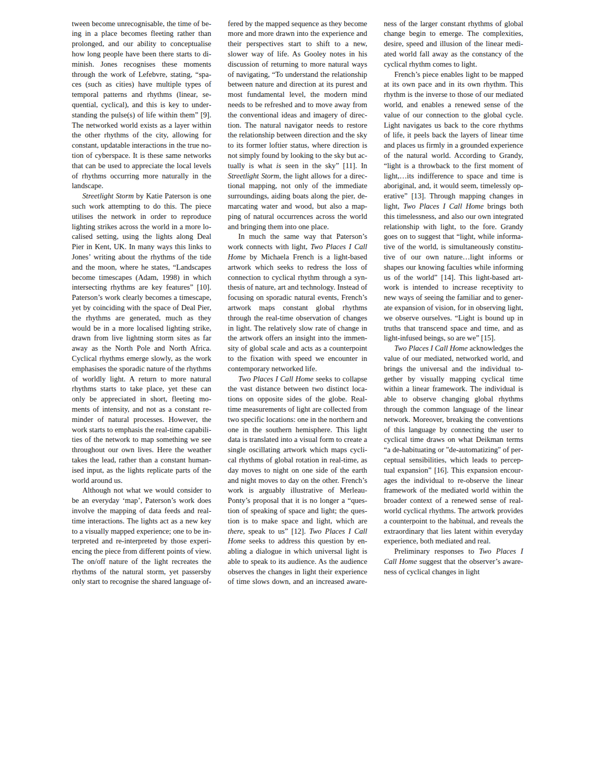tween become unrecognisable, the time of being in a place becomes fleeting rather than prolonged, and our ability to conceptualise how long people have been there starts to diminish. Jones recognises these moments through the work of Lefebvre, stating, “spaces (such as cities) have multiple types of temporal patterns and rhythms (linear, sequential, cyclical), and this is key to understanding the pulse(s) of life within them” [9]. The networked world exists as a layer within the other rhythms of the city, allowing for constant, updatable interactions in the true notion of cyberspace. It is these same networks that can be used to appreciate the local levels of rhythms occurring more naturally in the landscape.
Streetlight Storm by Katie Paterson is one such work attempting to do this. The piece utilises the network in order to reproduce lighting strikes across the world in a more localised setting, using the lights along Deal Pier in Kent, UK. In many ways this links to Jones’ writing about the rhythms of the tide and the moon, where he states, “Landscapes become timescapes (Adam, 1998) in which intersecting rhythms are key features” [10]. Paterson’s work clearly becomes a timescape, yet by coinciding with the space of Deal Pier, the rhythms are generated, much as they would be in a more localised lighting strike, drawn from live lightning storm sites as far away as the North Pole and North Africa. Cyclical rhythms emerge slowly, as the work emphasises the sporadic nature of the rhythms of worldly light. A return to more natural rhythms starts to take place, yet these can only be appreciated in short, fleeting moments of intensity, and not as a constant reminder of natural processes. However, the work starts to emphasis the real-time capabilities of the network to map something we see throughout our own lives. Here the weather takes the lead, rather than a constant humanised input, as the lights replicate parts of the world around us.
Although not what we would consider to be an everyday ‘map’, Paterson’s work does involve the mapping of data feeds and real-time interactions. The lights act as a new key to a visually mapped experience; one to be interpreted and re-interpreted by those experiencing the piece from different points of view. The on/off nature of the light recreates the rhythms of the natural storm, yet passersby only start to recognise the shared language offered by the mapped sequence as they become more and more drawn into the experience and their perspectives start to shift to a new, slower way of life. As Gooley notes in his discussion of returning to more natural ways of navigating, “To understand the relationship between nature and direction at its purest and most fundamental level, the modern mind needs to be refreshed and to move away from the conventional ideas and imagery of direction. The natural navigator needs to restore the relationship between direction and the sky to its former loftier status, where direction is not simply found by looking to the sky but actually is what is seen in the sky” [11]. In Streetlight Storm, the light allows for a directional mapping, not only of the immediate surroundings, aiding boats along the pier, demarcating water and wood, but also a mapping of natural occurrences across the world and bringing them into one place.
In much the same way that Paterson’s work connects with light, Two Places I Call Home by Michaela French is a light-based artwork which seeks to redress the loss of connection to cyclical rhythm through a synthesis of nature, art and technology. Instead of focusing on sporadic natural events, French’s artwork maps constant global rhythms through the real-time observation of changes in light. The relatively slow rate of change in the artwork offers an insight into the immensity of global scale and acts as a counterpoint to the fixation with speed we encounter in contemporary networked life.
Two Places I Call Home seeks to collapse the vast distance between two distinct locations on opposite sides of the globe. Real-time measurements of light are collected from two specific locations: one in the northern and one in the southern hemisphere. This light data is translated into a visual form to create a single oscillating artwork which maps cyclical rhythms of global rotation in real-time, as day moves to night on one side of the earth and night moves to day on the other. French’s work is arguably illustrative of Merleau-Ponty’s proposal that it is no longer a “question of speaking of space and light; the question is to make space and light, which are there, speak to us” [12]. Two Places I Call Home seeks to address this question by enabling a dialogue in which universal light is able to speak to its audience. As the audience observes the changes in light their experience of time slows down, and an increased awareness of the larger constant rhythms of global change begin to emerge. The complexities, desire, speed and illusion of the linear mediated world fall away as the constancy of the cyclical rhythm comes to light.
French’s piece enables light to be mapped at its own pace and in its own rhythm. This rhythm is the inverse to those of our mediated world, and enables a renewed sense of the value of our connection to the global cycle. Light navigates us back to the core rhythms of life, it peels back the layers of linear time and places us firmly in a grounded experience of the natural world. According to Grandy, “light is a throwback to the first moment of light,…its indifference to space and time is aboriginal, and, it would seem, timelessly operative” [13]. Through mapping changes in light, Two Places I Call Home brings both this timelessness, and also our own integrated relationship with light, to the fore. Grandy goes on to suggest that “light, while informative of the world, is simultaneously constitutive of our own nature…light informs or shapes our knowing faculties while informing us of the world” [14]. This light-based artwork is intended to increase receptivity to new ways of seeing the familiar and to generate expansion of vision, for in observing light, we observe ourselves. “Light is bound up in truths that transcend space and time, and as light-infused beings, so are we” [15].
Two Places I Call Home acknowledges the value of our mediated, networked world, and brings the universal and the individual together by visually mapping cyclical time within a linear framework. The individual is able to observe changing global rhythms through the common language of the linear network. Moreover, breaking the conventions of this language by connecting the user to cyclical time draws on what Deikman terms “a de-habituating or "de-automatizing" of perceptual sensibilities, which leads to perceptual expansion” [16]. This expansion encourages the individual to re-observe the linear framework of the mediated world within the broader context of a renewed sense of real-world cyclical rhythms. The artwork provides a counterpoint to the habitual, and reveals the extraordinary that lies latent within everyday experience, both mediated and real.
Preliminary responses to Two Places I Call Home suggest that the observer’s awareness of cyclical changes in light